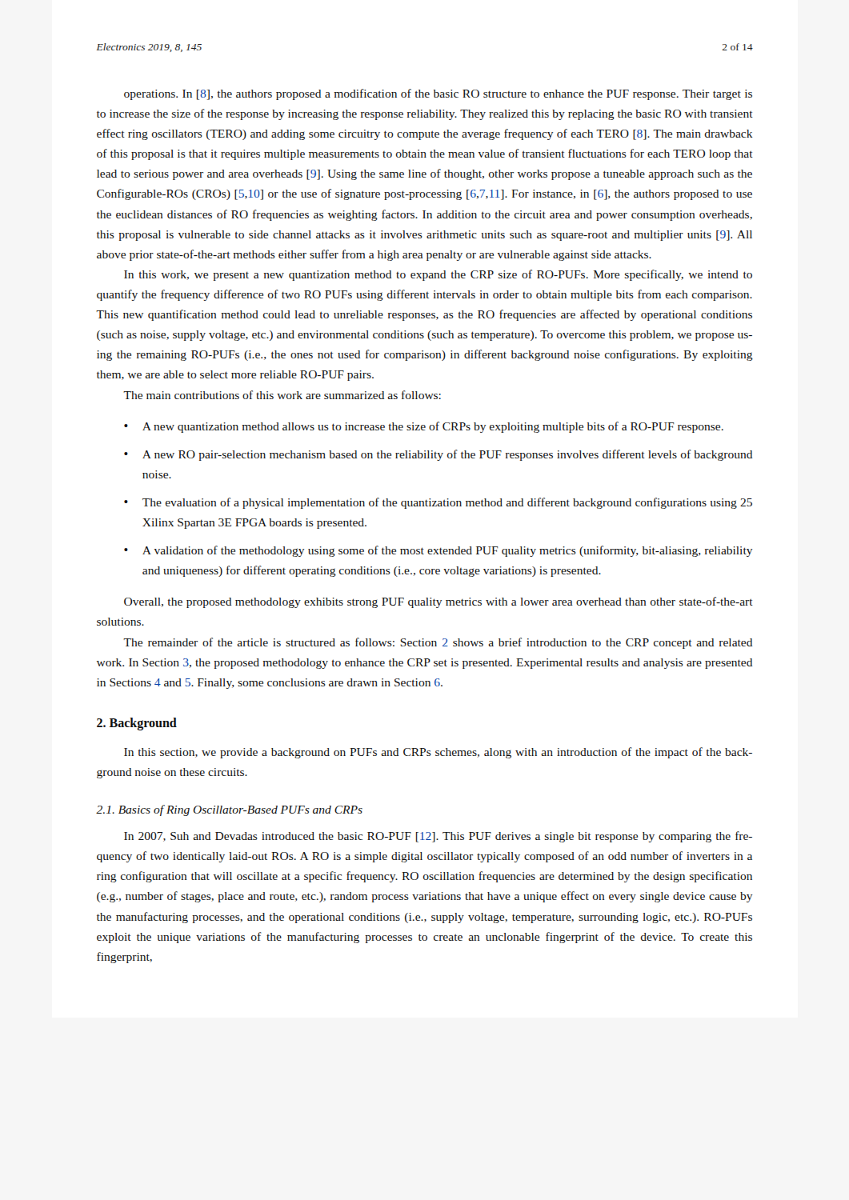Electronics 2019, 8, 145
2 of 14
operations. In [8], the authors proposed a modification of the basic RO structure to enhance the PUF response. Their target is to increase the size of the response by increasing the response reliability. They realized this by replacing the basic RO with transient effect ring oscillators (TERO) and adding some circuitry to compute the average frequency of each TERO [8]. The main drawback of this proposal is that it requires multiple measurements to obtain the mean value of transient fluctuations for each TERO loop that lead to serious power and area overheads [9]. Using the same line of thought, other works propose a tuneable approach such as the Configurable-ROs (CROs) [5,10] or the use of signature post-processing [6,7,11]. For instance, in [6], the authors proposed to use the euclidean distances of RO frequencies as weighting factors. In addition to the circuit area and power consumption overheads, this proposal is vulnerable to side channel attacks as it involves arithmetic units such as square-root and multiplier units [9]. All above prior state-of-the-art methods either suffer from a high area penalty or are vulnerable against side attacks.
In this work, we present a new quantization method to expand the CRP size of RO-PUFs. More specifically, we intend to quantify the frequency difference of two RO PUFs using different intervals in order to obtain multiple bits from each comparison. This new quantification method could lead to unreliable responses, as the RO frequencies are affected by operational conditions (such as noise, supply voltage, etc.) and environmental conditions (such as temperature). To overcome this problem, we propose using the remaining RO-PUFs (i.e., the ones not used for comparison) in different background noise configurations. By exploiting them, we are able to select more reliable RO-PUF pairs.
The main contributions of this work are summarized as follows:
A new quantization method allows us to increase the size of CRPs by exploiting multiple bits of a RO-PUF response.
A new RO pair-selection mechanism based on the reliability of the PUF responses involves different levels of background noise.
The evaluation of a physical implementation of the quantization method and different background configurations using 25 Xilinx Spartan 3E FPGA boards is presented.
A validation of the methodology using some of the most extended PUF quality metrics (uniformity, bit-aliasing, reliability and uniqueness) for different operating conditions (i.e., core voltage variations) is presented.
Overall, the proposed methodology exhibits strong PUF quality metrics with a lower area overhead than other state-of-the-art solutions.
The remainder of the article is structured as follows: Section 2 shows a brief introduction to the CRP concept and related work. In Section 3, the proposed methodology to enhance the CRP set is presented. Experimental results and analysis are presented in Sections 4 and 5. Finally, some conclusions are drawn in Section 6.
2. Background
In this section, we provide a background on PUFs and CRPs schemes, along with an introduction of the impact of the background noise on these circuits.
2.1. Basics of Ring Oscillator-Based PUFs and CRPs
In 2007, Suh and Devadas introduced the basic RO-PUF [12]. This PUF derives a single bit response by comparing the frequency of two identically laid-out ROs. A RO is a simple digital oscillator typically composed of an odd number of inverters in a ring configuration that will oscillate at a specific frequency. RO oscillation frequencies are determined by the design specification (e.g., number of stages, place and route, etc.), random process variations that have a unique effect on every single device cause by the manufacturing processes, and the operational conditions (i.e., supply voltage, temperature, surrounding logic, etc.). RO-PUFs exploit the unique variations of the manufacturing processes to create an unclonable fingerprint of the device. To create this fingerprint,